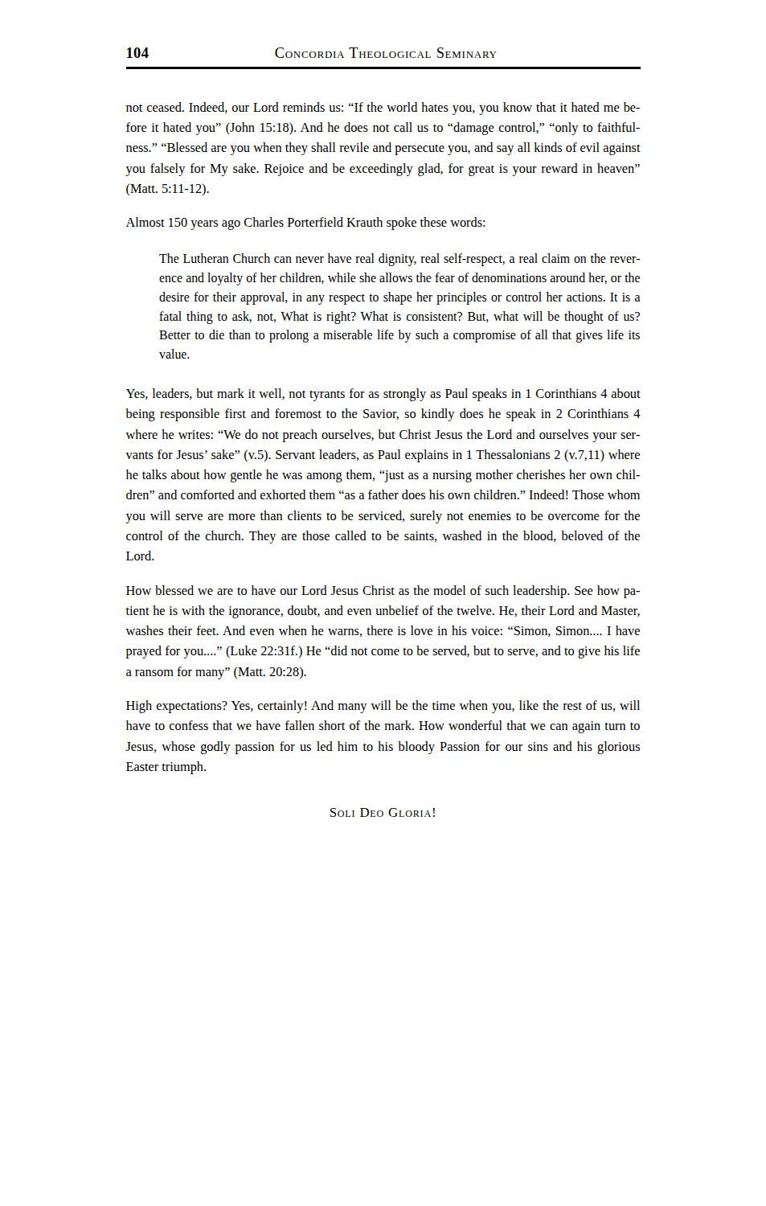104 Concordia Theological Seminary
not ceased. Indeed, our Lord reminds us: “If the world hates you, you know that it hated me before it hated you” (John 15:18). And he does not call us to “damage control,” “only to faithfulness.” “Blessed are you when they shall revile and persecute you, and say all kinds of evil against you falsely for My sake. Rejoice and be exceedingly glad, for great is your reward in heaven” (Matt. 5:11-12).
Almost 150 years ago Charles Porterfield Krauth spoke these words:
The Lutheran Church can never have real dignity, real self-respect, a real claim on the reverence and loyalty of her children, while she allows the fear of denominations around her, or the desire for their approval, in any respect to shape her principles or control her actions. It is a fatal thing to ask, not, What is right? What is consistent? But, what will be thought of us? Better to die than to prolong a miserable life by such a compromise of all that gives life its value.
Yes, leaders, but mark it well, not tyrants for as strongly as Paul speaks in 1 Corinthians 4 about being responsible first and foremost to the Savior, so kindly does he speak in 2 Corinthians 4 where he writes: “We do not preach ourselves, but Christ Jesus the Lord and ourselves your servants for Jesus’ sake” (v.5). Servant leaders, as Paul explains in 1 Thessalonians 2 (v.7,11) where he talks about how gentle he was among them, “just as a nursing mother cherishes her own children” and comforted and exhorted them “as a father does his own children.” Indeed! Those whom you will serve are more than clients to be serviced, surely not enemies to be overcome for the control of the church. They are those called to be saints, washed in the blood, beloved of the Lord.
How blessed we are to have our Lord Jesus Christ as the model of such leadership. See how patient he is with the ignorance, doubt, and even unbelief of the twelve. He, their Lord and Master, washes their feet. And even when he warns, there is love in his voice: “Simon, Simon.... I have prayed for you....” (Luke 22:31f.) He “did not come to be served, but to serve, and to give his life a ransom for many” (Matt. 20:28).
High expectations? Yes, certainly! And many will be the time when you, like the rest of us, will have to confess that we have fallen short of the mark. How wonderful that we can again turn to Jesus, whose godly passion for us led him to his bloody Passion for our sins and his glorious Easter triumph.
Soli Deo Gloria!